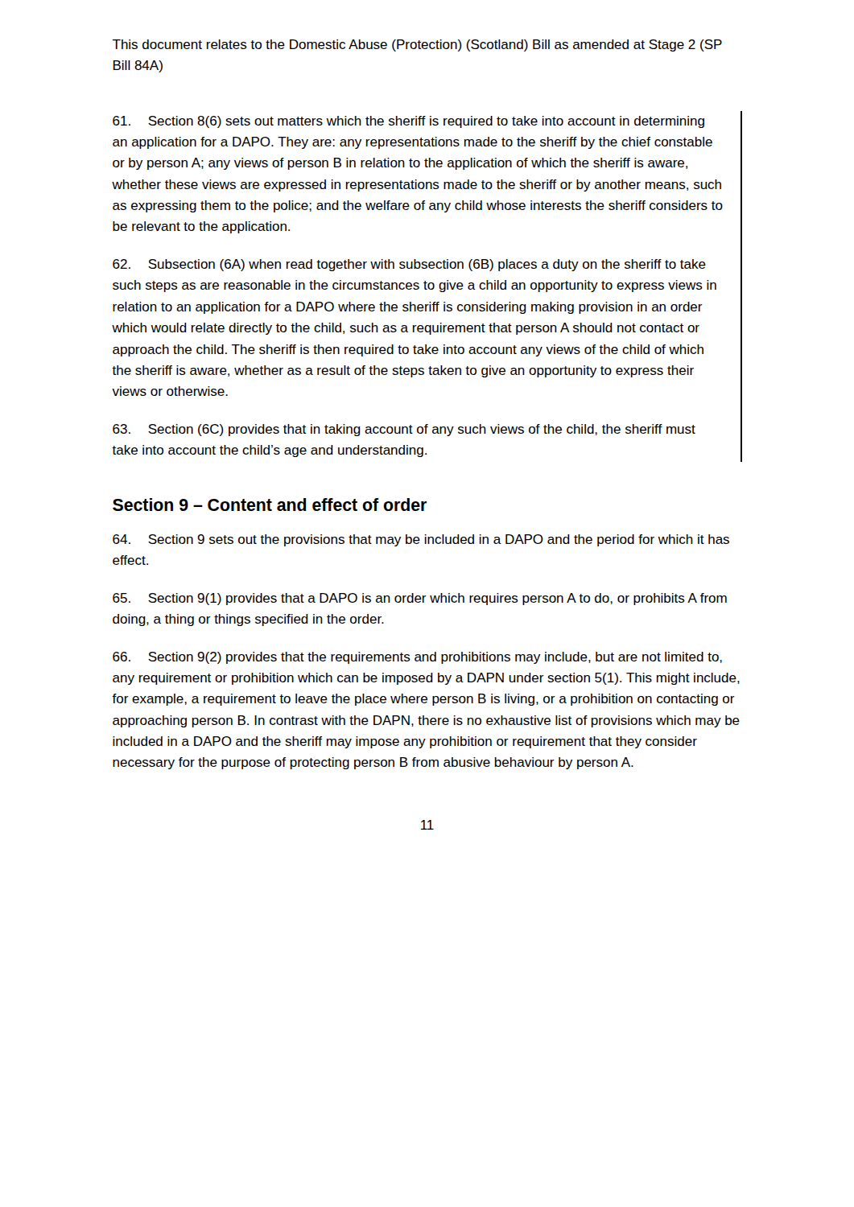This document relates to the Domestic Abuse (Protection) (Scotland) Bill as amended at Stage 2 (SP Bill 84A)
61. Section 8(6) sets out matters which the sheriff is required to take into account in determining an application for a DAPO. They are: any representations made to the sheriff by the chief constable or by person A; any views of person B in relation to the application of which the sheriff is aware, whether these views are expressed in representations made to the sheriff or by another means, such as expressing them to the police; and the welfare of any child whose interests the sheriff considers to be relevant to the application.
62. Subsection (6A) when read together with subsection (6B) places a duty on the sheriff to take such steps as are reasonable in the circumstances to give a child an opportunity to express views in relation to an application for a DAPO where the sheriff is considering making provision in an order which would relate directly to the child, such as a requirement that person A should not contact or approach the child. The sheriff is then required to take into account any views of the child of which the sheriff is aware, whether as a result of the steps taken to give an opportunity to express their views or otherwise.
63. Section (6C) provides that in taking account of any such views of the child, the sheriff must take into account the child’s age and understanding.
Section 9 – Content and effect of order
64. Section 9 sets out the provisions that may be included in a DAPO and the period for which it has effect.
65. Section 9(1) provides that a DAPO is an order which requires person A to do, or prohibits A from doing, a thing or things specified in the order.
66. Section 9(2) provides that the requirements and prohibitions may include, but are not limited to, any requirement or prohibition which can be imposed by a DAPN under section 5(1). This might include, for example, a requirement to leave the place where person B is living, or a prohibition on contacting or approaching person B. In contrast with the DAPN, there is no exhaustive list of provisions which may be included in a DAPO and the sheriff may impose any prohibition or requirement that they consider necessary for the purpose of protecting person B from abusive behaviour by person A.
11